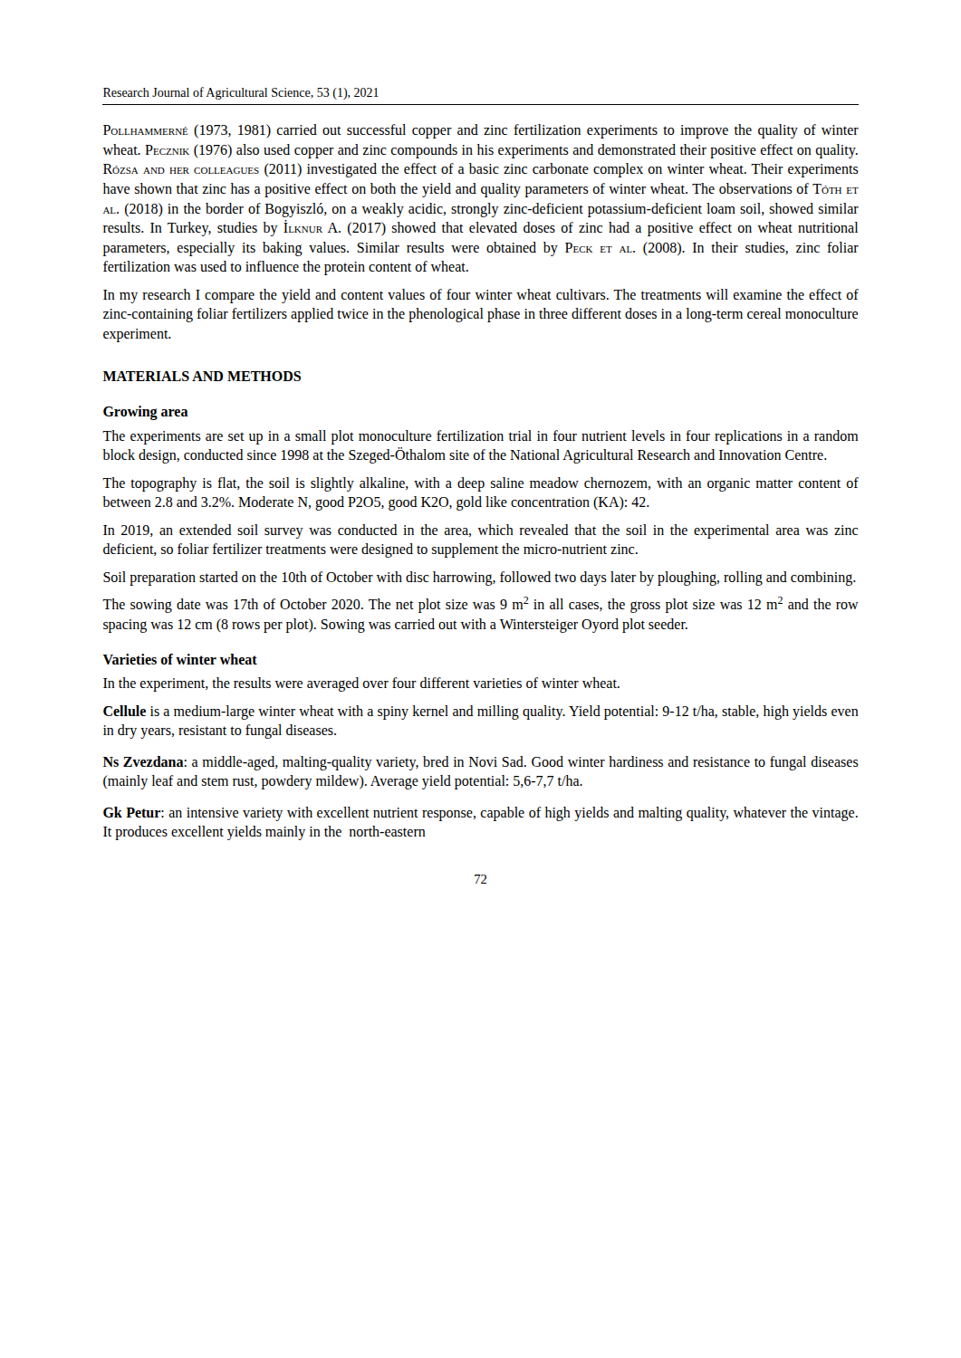Research Journal of Agricultural Science, 53 (1), 2021
Pollhammerné (1973, 1981) carried out successful copper and zinc fertilization experiments to improve the quality of winter wheat. Pecznik (1976) also used copper and zinc compounds in his experiments and demonstrated their positive effect on quality. Rózsa and her colleagues (2011) investigated the effect of a basic zinc carbonate complex on winter wheat. Their experiments have shown that zinc has a positive effect on both the yield and quality parameters of winter wheat. The observations of Tóth et al. (2018) in the border of Bogyiszló, on a weakly acidic, strongly zinc-deficient potassium-deficient loam soil, showed similar results. In Turkey, studies by İlknur A. (2017) showed that elevated doses of zinc had a positive effect on wheat nutritional parameters, especially its baking values. Similar results were obtained by Peck et al. (2008). In their studies, zinc foliar fertilization was used to influence the protein content of wheat.
In my research I compare the yield and content values of four winter wheat cultivars. The treatments will examine the effect of zinc-containing foliar fertilizers applied twice in the phenological phase in three different doses in a long-term cereal monoculture experiment.
MATERIALS AND METHODS
Growing area
The experiments are set up in a small plot monoculture fertilization trial in four nutrient levels in four replications in a random block design, conducted since 1998 at the Szeged-Öthalom site of the National Agricultural Research and Innovation Centre.
The topography is flat, the soil is slightly alkaline, with a deep saline meadow chernozem, with an organic matter content of between 2.8 and 3.2%. Moderate N, good P2O5, good K2O, gold like concentration (KA): 42.
In 2019, an extended soil survey was conducted in the area, which revealed that the soil in the experimental area was zinc deficient, so foliar fertilizer treatments were designed to supplement the micro-nutrient zinc.
Soil preparation started on the 10th of October with disc harrowing, followed two days later by ploughing, rolling and combining.
The sowing date was 17th of October 2020. The net plot size was 9 m2 in all cases, the gross plot size was 12 m2 and the row spacing was 12 cm (8 rows per plot). Sowing was carried out with a Wintersteiger Oyord plot seeder.
Varieties of winter wheat
In the experiment, the results were averaged over four different varieties of winter wheat.
Cellule is a medium-large winter wheat with a spiny kernel and milling quality. Yield potential: 9-12 t/ha, stable, high yields even in dry years, resistant to fungal diseases.
Ns Zvezdana: a middle-aged, malting-quality variety, bred in Novi Sad. Good winter hardiness and resistance to fungal diseases (mainly leaf and stem rust, powdery mildew). Average yield potential: 5,6-7,7 t/ha.
Gk Petur: an intensive variety with excellent nutrient response, capable of high yields and malting quality, whatever the vintage. It produces excellent yields mainly in the north-eastern
72